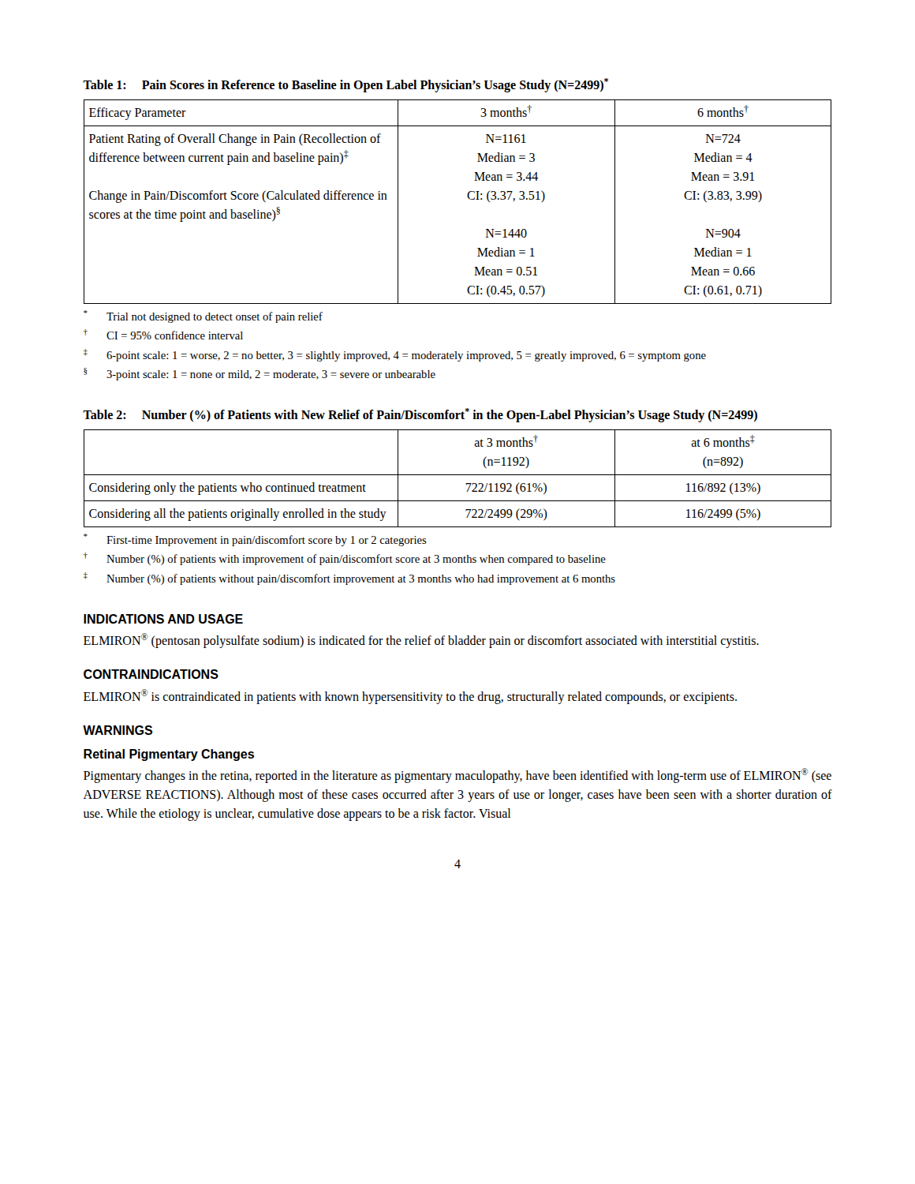Table 1: Pain Scores in Reference to Baseline in Open Label Physician’s Usage Study (N=2499)*
| Efficacy Parameter | 3 months † | 6 months † |
| Patient Rating of Overall Change in Pain (Recollection of difference between current pain and baseline pain) ‡ Change in Pain/Discomfort Score (Calculated difference in scores at the time point and baseline) § | N=1161 Median = 3 Mean = 3.44 CI: (3.37, 3.51) N=1440 Median = 1 Mean = 0.51 CI: (0.45, 0.57) | N=724 Median = 4 Mean = 3.91 CI: (3.83, 3.99) N=904 Median = 1 Mean = 0.66 CI: (0.61, 0.71) |
*Trial not designed to detect onset of pain relief
†CI = 95% confidence interval
‡6-point scale: 1 = worse, 2 = no better, 3 = slightly improved, 4 = moderately improved, 5 = greatly improved, 6 = symptom gone
§3-point scale: 1 = none or mild, 2 = moderate, 3 = severe or unbearable
Table 2: Number (%) of Patients with New Relief of Pain/Discomfort* in the Open-Label Physician’s Usage Study (N=2499)
| | at 3 months † (n=1192) | at 6 months ‡ (n=892) |
| Considering only the patients who continued treatment | 722/1192 (61%) | 116/892 (13%) |
| Considering all the patients originally enrolled in the study | 722/2499 (29%) | 116/2499 (5%) |
*First-time Improvement in pain/discomfort score by 1 or 2 categories
†Number (%) of patients with improvement of pain/discomfort score at 3 months when compared to baseline
‡Number (%) of patients without pain/discomfort improvement at 3 months who had improvement at 6 months
INDICATIONS AND USAGE
ELMIRON® (pentosan polysulfate sodium) is indicated for the relief of bladder pain or discomfort associated with interstitial cystitis.
CONTRAINDICATIONS
ELMIRON® is contraindicated in patients with known hypersensitivity to the drug, structurally related compounds, or excipients.
WARNINGS
Retinal Pigmentary Changes
Pigmentary changes in the retina, reported in the literature as pigmentary maculopathy, have been identified with long-term use of ELMIRON® (see ADVERSE REACTIONS). Although most of these cases occurred after 3 years of use or longer, cases have been seen with a shorter duration of use. While the etiology is unclear, cumulative dose appears to be a risk factor. Visual
4